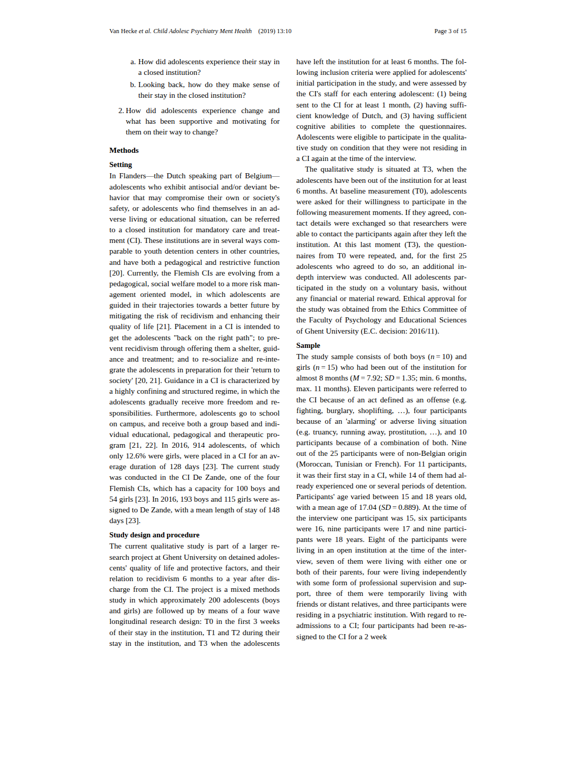Van Hecke et al. Child Adolesc Psychiatry Ment Health (2019) 13:10
Page 3 of 15
a. How did adolescents experience their stay in a closed institution?
b. Looking back, how do they make sense of their stay in the closed institution?
2. How did adolescents experience change and what has been supportive and motivating for them on their way to change?
Methods
Setting
In Flanders—the Dutch speaking part of Belgium—adolescents who exhibit antisocial and/or deviant behavior that may compromise their own or society's safety, or adolescents who find themselves in an adverse living or educational situation, can be referred to a closed institution for mandatory care and treatment (CI). These institutions are in several ways comparable to youth detention centers in other countries, and have both a pedagogical and restrictive function [20]. Currently, the Flemish CIs are evolving from a pedagogical, social welfare model to a more risk management oriented model, in which adolescents are guided in their trajectories towards a better future by mitigating the risk of recidivism and enhancing their quality of life [21]. Placement in a CI is intended to get the adolescents "back on the right path"; to prevent recidivism through offering them a shelter, guidance and treatment; and to re-socialize and re-integrate the adolescents in preparation for their 'return to society' [20, 21]. Guidance in a CI is characterized by a highly confining and structured regime, in which the adolescents gradually receive more freedom and responsibilities. Furthermore, adolescents go to school on campus, and receive both a group based and individual educational, pedagogical and therapeutic program [21, 22]. In 2016, 914 adolescents, of which only 12.6% were girls, were placed in a CI for an average duration of 128 days [23]. The current study was conducted in the CI De Zande, one of the four Flemish CIs, which has a capacity for 100 boys and 54 girls [23]. In 2016, 193 boys and 115 girls were assigned to De Zande, with a mean length of stay of 148 days [23].
Study design and procedure
The current qualitative study is part of a larger research project at Ghent University on detained adolescents' quality of life and protective factors, and their relation to recidivism 6 months to a year after discharge from the CI. The project is a mixed methods study in which approximately 200 adolescents (boys and girls) are followed up by means of a four wave longitudinal research design: T0 in the first 3 weeks of their stay in the institution, T1 and T2 during their stay in the institution, and T3 when the adolescents have left the institution for at least 6 months. The following inclusion criteria were applied for adolescents' initial participation in the study, and were assessed by the CI's staff for each entering adolescent: (1) being sent to the CI for at least 1 month, (2) having sufficient knowledge of Dutch, and (3) having sufficient cognitive abilities to complete the questionnaires. Adolescents were eligible to participate in the qualitative study on condition that they were not residing in a CI again at the time of the interview.
The qualitative study is situated at T3, when the adolescents have been out of the institution for at least 6 months. At baseline measurement (T0), adolescents were asked for their willingness to participate in the following measurement moments. If they agreed, contact details were exchanged so that researchers were able to contact the participants again after they left the institution. At this last moment (T3), the questionnaires from T0 were repeated, and, for the first 25 adolescents who agreed to do so, an additional in-depth interview was conducted. All adolescents participated in the study on a voluntary basis, without any financial or material reward. Ethical approval for the study was obtained from the Ethics Committee of the Faculty of Psychology and Educational Sciences of Ghent University (E.C. decision: 2016/11).
Sample
The study sample consists of both boys (n = 10) and girls (n = 15) who had been out of the institution for almost 8 months (M = 7.92; SD = 1.35; min. 6 months, max. 11 months). Eleven participants were referred to the CI because of an act defined as an offense (e.g. fighting, burglary, shoplifting, …), four participants because of an 'alarming' or adverse living situation (e.g. truancy, running away, prostitution, …), and 10 participants because of a combination of both. Nine out of the 25 participants were of non-Belgian origin (Moroccan, Tunisian or French). For 11 participants, it was their first stay in a CI, while 14 of them had already experienced one or several periods of detention. Participants' age varied between 15 and 18 years old, with a mean age of 17.04 (SD = 0.889). At the time of the interview one participant was 15, six participants were 16, nine participants were 17 and nine participants were 18 years. Eight of the participants were living in an open institution at the time of the interview, seven of them were living with either one or both of their parents, four were living independently with some form of professional supervision and support, three of them were temporarily living with friends or distant relatives, and three participants were residing in a psychiatric institution. With regard to re-admissions to a CI; four participants had been re-assigned to the CI for a 2 week